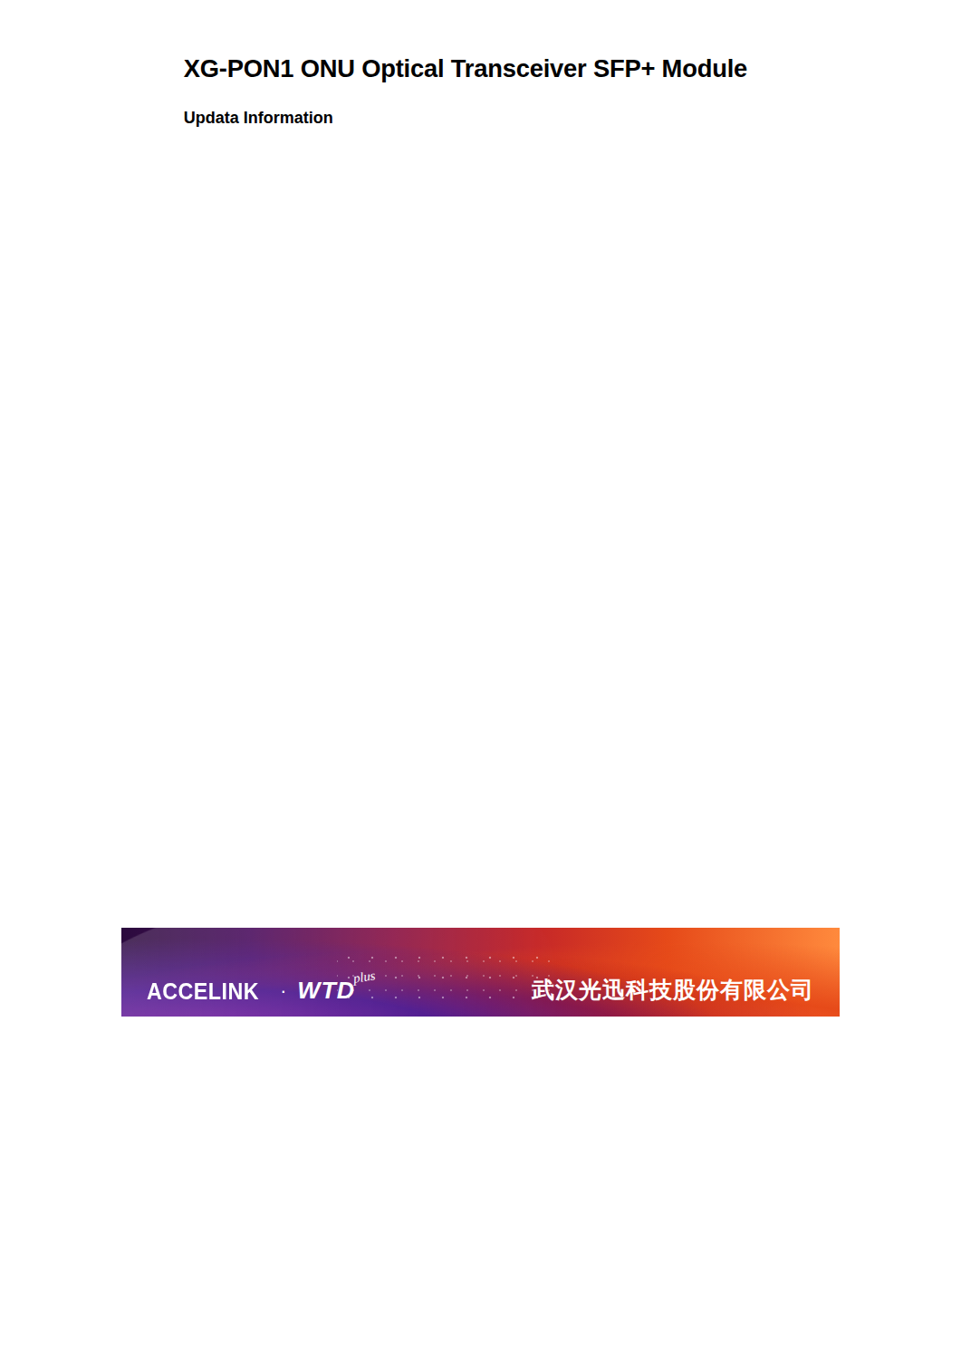XG-PON1 ONU Optical Transceiver SFP+ Module
Updata Information
ACCELINK · WTDplus
武汉光迅科技股份有限公司